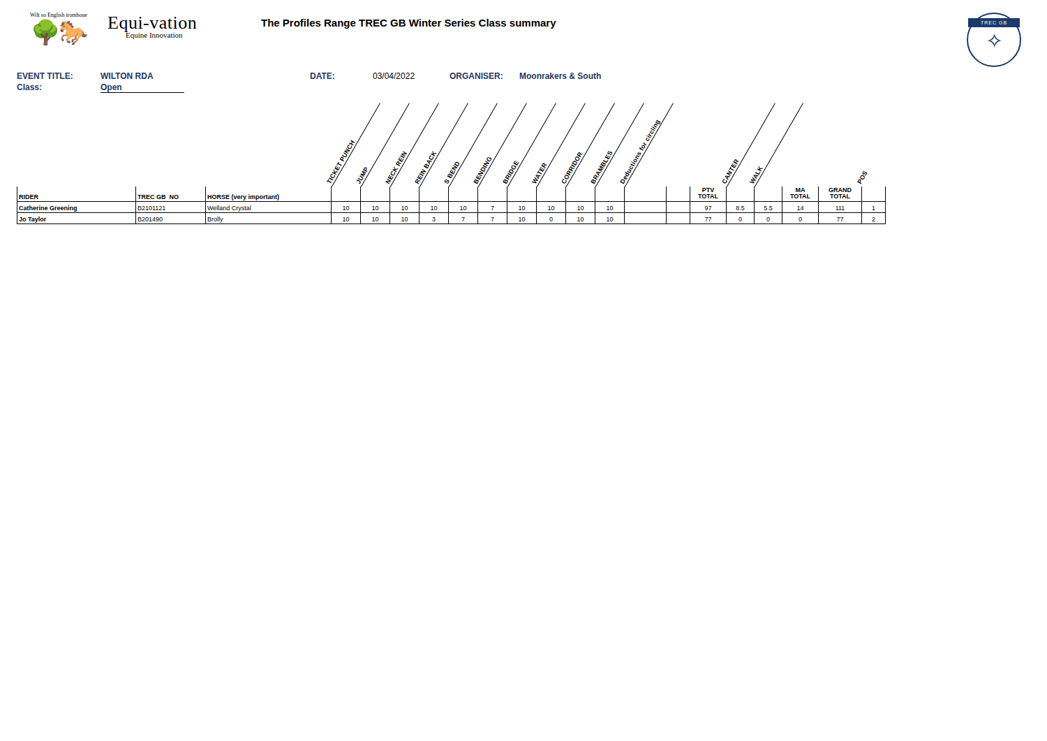Wilt so English tromboue
🌳🐎
Equi-vation
Equine Innovation
The Profiles Range TREC GB Winter Series Class summary
TREC GB
✧
EVENT TITLE: WILTON RDA DATE: 03/04/2022 ORGANISER: Moonrakers & South
Class: Open
| | | | TICKET PUNCH | JUMP | NECK REIN | REIN BACK | S BEND | BENDING | BRIDGE | WATER | CORRIDOR | BRAMBLES | Deductions for circling | | | CANTER | WALK | | | POS |
| --- | --- | --- | --- | --- | --- | --- | --- | --- | --- | --- | --- | --- | --- | --- | --- | --- | --- | --- | --- | --- |
| RIDER | TREC GB NO | HORSE (very important) | | | | | | | | | | | | | PTV TOTAL | | | MA TOTAL | GRAND TOTAL | |
| Catherine Greening | B2101121 | Welland Crystal | 10 | 10 | 10 | 10 | 10 | 7 | 10 | 10 | 10 | 10 | | | 97 | 8.5 | 5.5 | 14 | 111 | 1 |
| Jo Taylor | B201490 | Brolly | 10 | 10 | 10 | 3 | 7 | 7 | 10 | 0 | 10 | 10 | | | 77 | 0 | 0 | 0 | 77 | 2 |